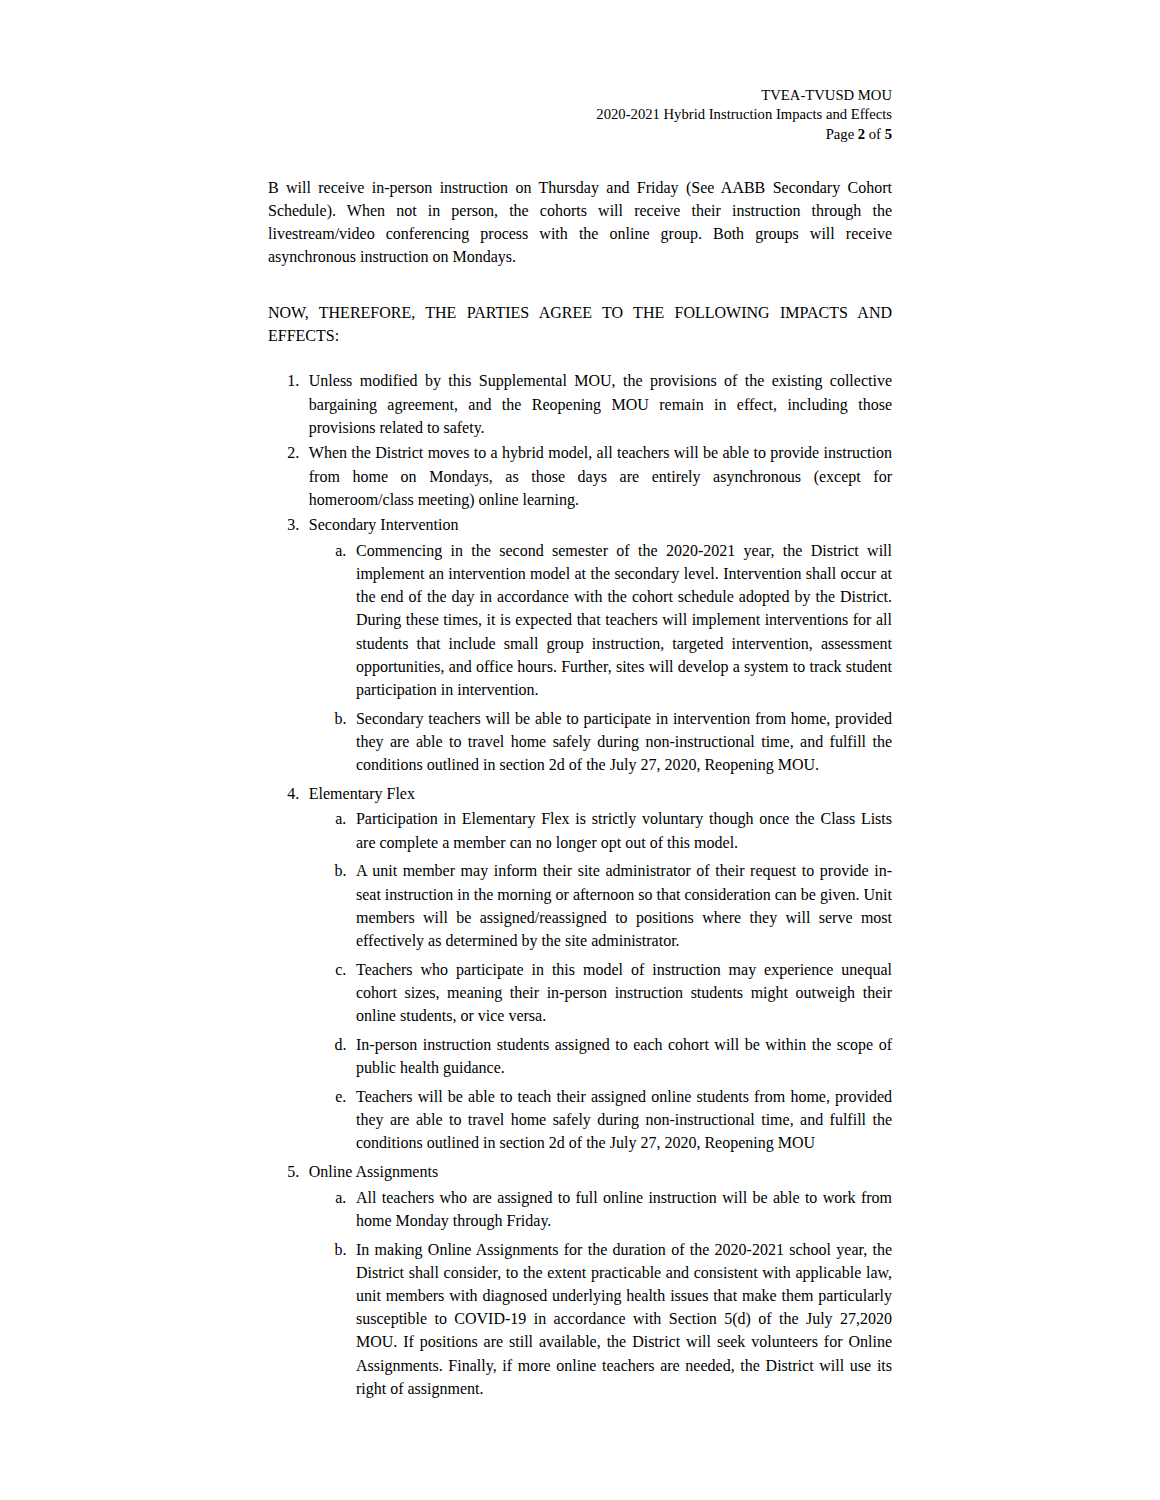TVEA-TVUSD MOU 2020-2021 Hybrid Instruction Impacts and Effects Page 2 of 5
B will receive in-person instruction on Thursday and Friday (See AABB Secondary Cohort Schedule). When not in person, the cohorts will receive their instruction through the livestream/video conferencing process with the online group. Both groups will receive asynchronous instruction on Mondays.
NOW, THEREFORE, THE PARTIES AGREE TO THE FOLLOWING IMPACTS AND EFFECTS:
Unless modified by this Supplemental MOU, the provisions of the existing collective bargaining agreement, and the Reopening MOU remain in effect, including those provisions related to safety.
When the District moves to a hybrid model, all teachers will be able to provide instruction from home on Mondays, as those days are entirely asynchronous (except for homeroom/class meeting) online learning.
Secondary Intervention
Commencing in the second semester of the 2020-2021 year, the District will implement an intervention model at the secondary level. Intervention shall occur at the end of the day in accordance with the cohort schedule adopted by the District. During these times, it is expected that teachers will implement interventions for all students that include small group instruction, targeted intervention, assessment opportunities, and office hours. Further, sites will develop a system to track student participation in intervention.
Secondary teachers will be able to participate in intervention from home, provided they are able to travel home safely during non-instructional time, and fulfill the conditions outlined in section 2d of the July 27, 2020, Reopening MOU.
Elementary Flex
Participation in Elementary Flex is strictly voluntary though once the Class Lists are complete a member can no longer opt out of this model.
A unit member may inform their site administrator of their request to provide in-seat instruction in the morning or afternoon so that consideration can be given. Unit members will be assigned/reassigned to positions where they will serve most effectively as determined by the site administrator.
Teachers who participate in this model of instruction may experience unequal cohort sizes, meaning their in-person instruction students might outweigh their online students, or vice versa.
In-person instruction students assigned to each cohort will be within the scope of public health guidance.
Teachers will be able to teach their assigned online students from home, provided they are able to travel home safely during non-instructional time, and fulfill the conditions outlined in section 2d of the July 27, 2020, Reopening MOU
Online Assignments
All teachers who are assigned to full online instruction will be able to work from home Monday through Friday.
In making Online Assignments for the duration of the 2020-2021 school year, the District shall consider, to the extent practicable and consistent with applicable law, unit members with diagnosed underlying health issues that make them particularly susceptible to COVID-19 in accordance with Section 5(d) of the July 27,2020 MOU. If positions are still available, the District will seek volunteers for Online Assignments. Finally, if more online teachers are needed, the District will use its right of assignment.